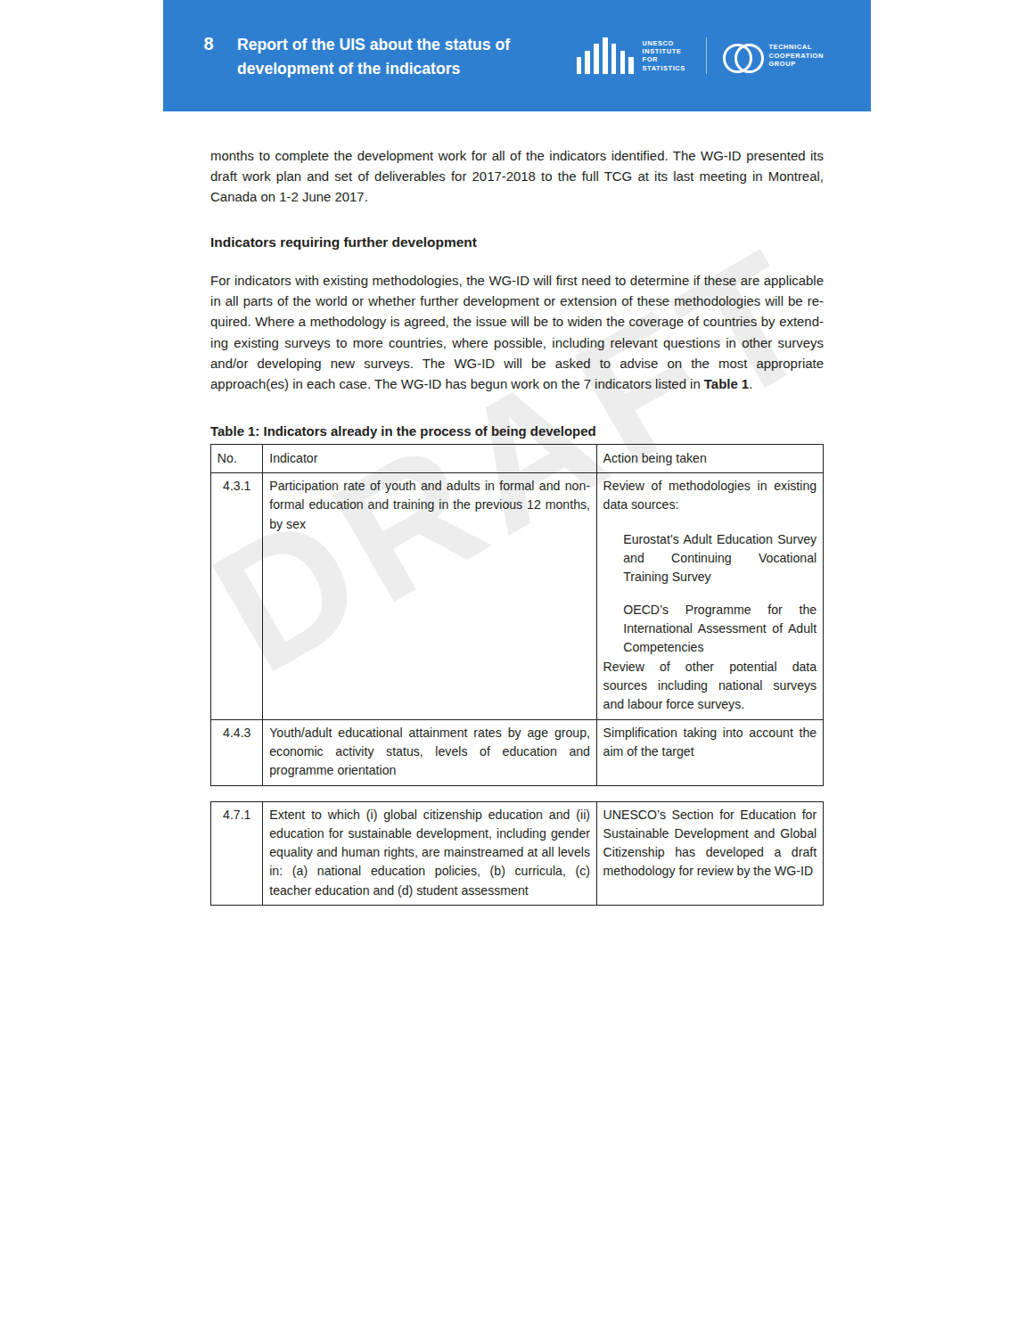DRAFT
8 Report of the UIS about the status of development of the indicators
UNESCO
INSTITUTE
FOR
STATISTICS
TECHNICAL
COOPERATION
GROUP
months to complete the development work for all of the indicators identified. The WG-ID presented its draft work plan and set of deliverables for 2017-2018 to the full TCG at its last meeting in Montreal, Canada on 1-2 June 2017.
Indicators requiring further development
For indicators with existing methodologies, the WG-ID will first need to determine if these are applicable in all parts of the world or whether further development or extension of these methodologies will be required. Where a methodology is agreed, the issue will be to widen the coverage of countries by extending existing surveys to more countries, where possible, including relevant questions in other surveys and/or developing new surveys. The WG-ID will be asked to advise on the most appropriate approach(es) in each case. The WG-ID has begun work on the 7 indicators listed in Table 1.
Table 1: Indicators already in the process of being developed
| No. | Indicator | Action being taken |
| --- | --- | --- |
| 4.3.1 | Participation rate of youth and adults in formal and non-formal education and training in the previous 12 months, by sex | Review of methodologies in existing data sources: Eurostat’s Adult Education Survey and Continuing Vocational Training Survey OECD’s Programme for the International Assessment of Adult Competencies Review of other potential data sources including national surveys and labour force surveys. |
| 4.4.3 | Youth/adult educational attainment rates by age group, economic activity status, levels of education and programme orientation | Simplification taking into account the aim of the target |
| 4.7.1 | Extent to which (i) global citizenship education and (ii) education for sustainable development, including gender equality and human rights, are mainstreamed at all levels in: (a) national education policies, (b) curricula, (c) teacher education and (d) student assessment | UNESCO’s Section for Education for Sustainable Development and Global Citizenship has developed a draft methodology for review by the WG-ID |